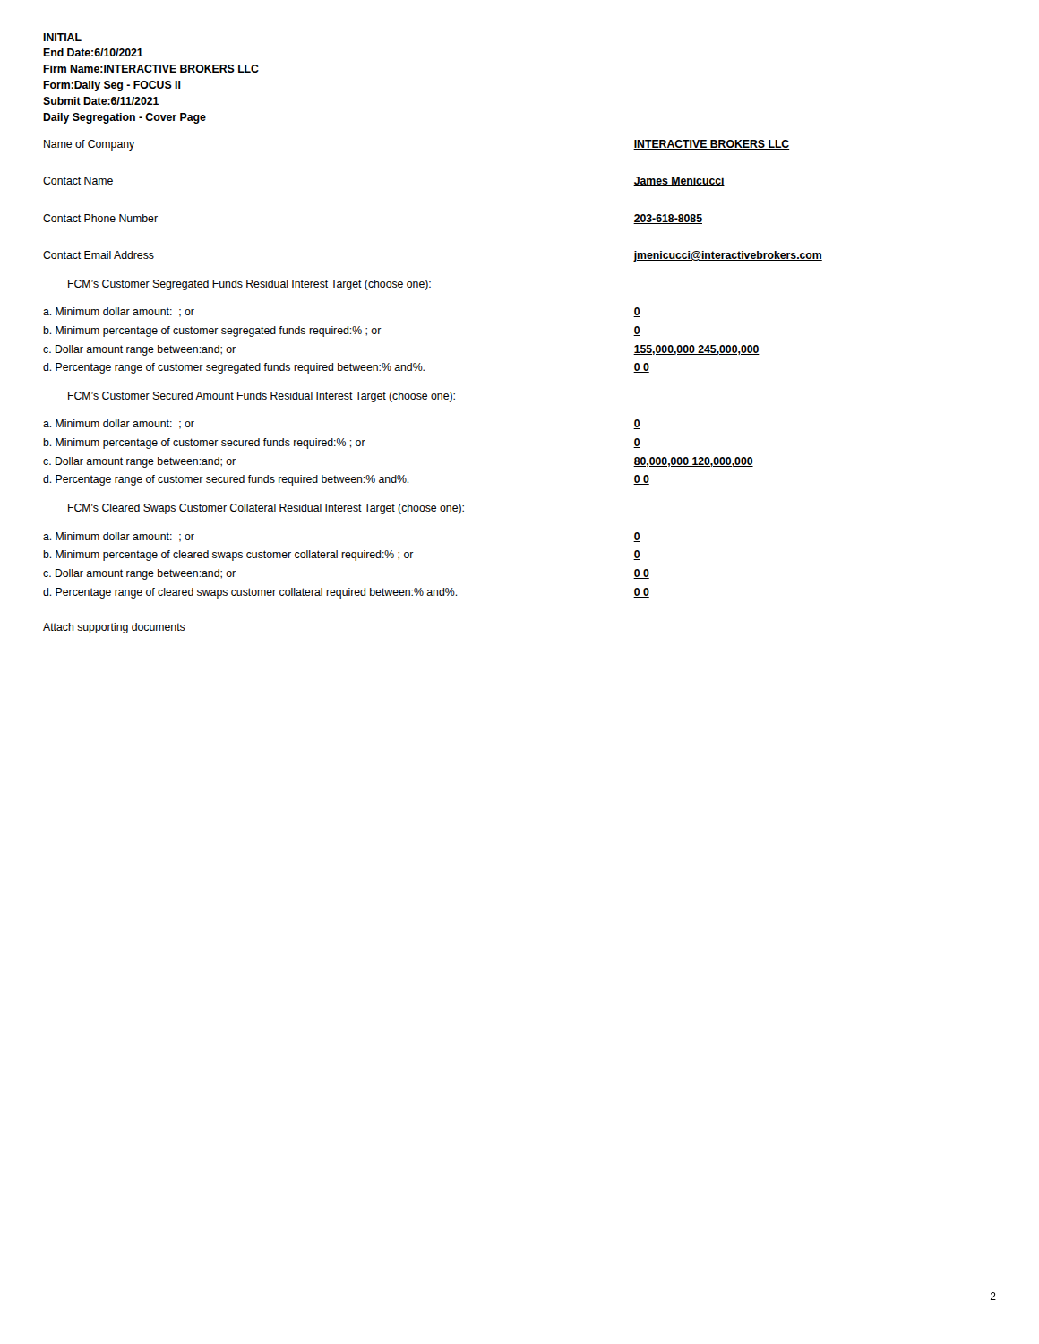INITIAL
End Date:6/10/2021
Firm Name:INTERACTIVE BROKERS LLC
Form:Daily Seg - FOCUS II
Submit Date:6/11/2021
Daily Segregation - Cover Page
| Name of Company | INTERACTIVE BROKERS LLC |
| Contact Name | James Menicucci |
| Contact Phone Number | 203-618-8085 |
| Contact Email Address | jmenicucci@interactivebrokers.com |
FCM’s Customer Segregated Funds Residual Interest Target (choose one):
| a. Minimum dollar amount: ; or | 0 |
| b. Minimum percentage of customer segregated funds required:% ; or | 0 |
| c. Dollar amount range between:and; or | 155,000,000 245,000,000 |
| d. Percentage range of customer segregated funds required between:% and%. | 0 0 |
FCM’s Customer Secured Amount Funds Residual Interest Target (choose one):
| a. Minimum dollar amount: ; or | 0 |
| b. Minimum percentage of customer secured funds required:% ; or | 0 |
| c. Dollar amount range between:and; or | 80,000,000 120,000,000 |
| d. Percentage range of customer secured funds required between:% and%. | 0 0 |
FCM's Cleared Swaps Customer Collateral Residual Interest Target (choose one):
| a. Minimum dollar amount: ; or | 0 |
| b. Minimum percentage of cleared swaps customer collateral required:% ; or | 0 |
| c. Dollar amount range between:and; or | 0 0 |
| d. Percentage range of cleared swaps customer collateral required between:% and%. | 0 0 |
Attach supporting documents
2